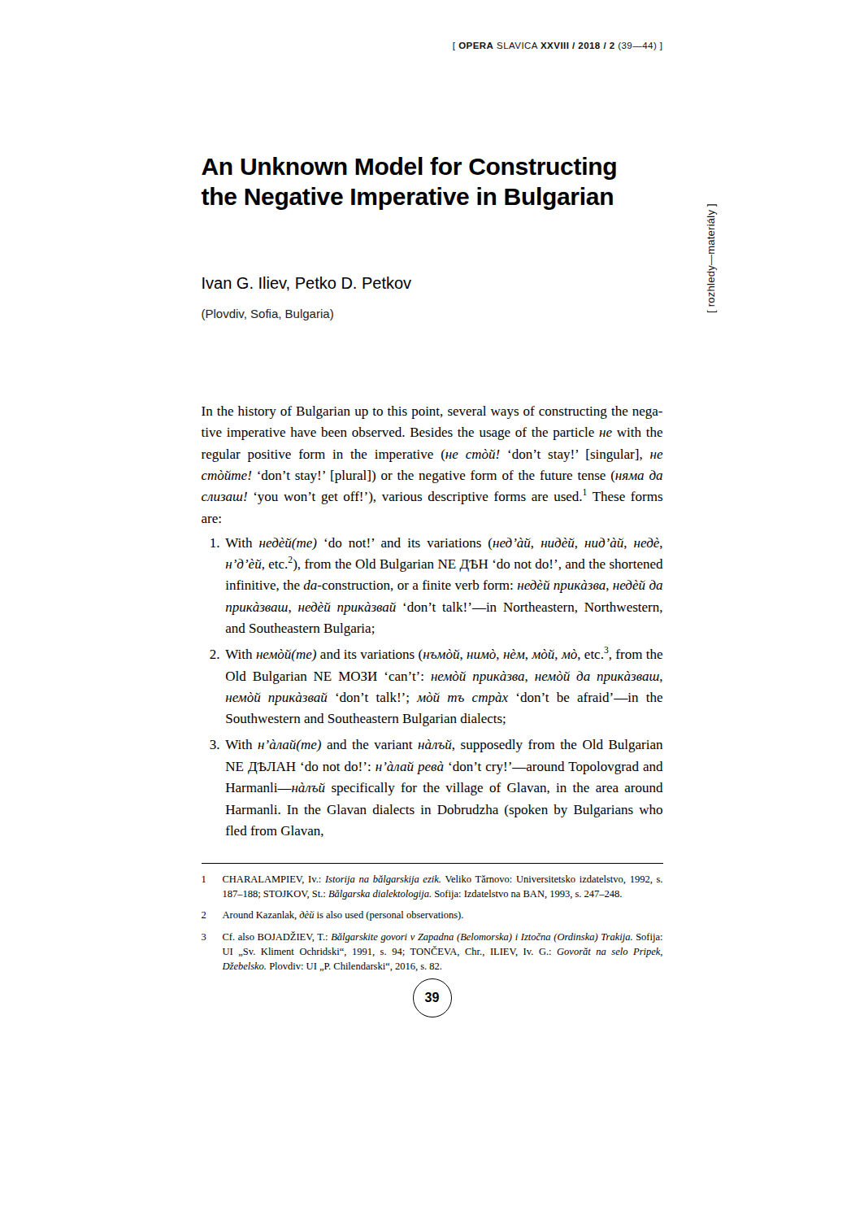[ OPERA SLAVICA XXVIII / 2018 / 2 (39—44) ]
An Unknown Model for Constructing
the Negative Imperative in Bulgarian
Ivan G. Iliev, Petko D. Petkov
(Plovdiv, Sofia, Bulgaria)
In the history of Bulgarian up to this point, several ways of constructing the negative imperative have been observed. Besides the usage of the particle не with the regular positive form in the imperative (не стòй! ‘don’t stay!’ [singular], не стòйте! ‘don’t stay!’ [plural]) or the negative form of the future tense (няма да слизаш! ‘you won’t get off!’), various descriptive forms are used.1 These forms are:
With недèй(те) ‘do not!’ and its variations (нед’àй, нидèй, нид’àй, недè, н’д’èй, etc.2), from the Old Bulgarian NE ДѢН ‘do not do!’, and the shortened infinitive, the da-construction, or a finite verb form: недèй прикàзва, недèй да прикàзваш, недèй прикàзвай ‘don’t talk!’—in Northeastern, Northwestern, and Southeastern Bulgaria;
With немòй(те) and its variations (нъмòй, нимò, нèм, мòй, мò, etc.3, from the Old Bulgarian NE МОЗИ ‘can’t’: немòй прикàзва, немòй да прикàзваш, немòй прикàзвай ‘don’t talk!’; мòй тъ стрàх ‘don’t be afraid’—in the Southwestern and Southeastern Bulgarian dialects;
With н’àлай(те) and the variant нàлъй, supposedly from the Old Bulgarian NE ДѢЛАН ‘do not do!’: н’àлай ревà ‘don’t cry!’—around Topolovgrad and Harmanli—нàлъй specifically for the village of Glavan, in the area around Harmanli. In the Glavan dialects in Dobrudzha (spoken by Bulgarians who fled from Glavan,
1
CHARALAMPIEV, Iv.: Istorija na bălgarskija ezik. Veliko Tărnovo: Universitetsko izdatelstvo, 1992, s. 187–188; STOJKOV, St.: Bălgarska dialektologija. Sofija: Izdatelstvo na BAN, 1993, s. 247–248.
2
Around Kazanlak, дèй is also used (personal observations).
3
Cf. also BOJADŽIEV, T.: Bălgarskite govori v Zapadna (Belomorska) i Iztočna (Ordinska) Trakija. Sofija: UI „Sv. Kliment Ochridski“, 1991, s. 94; TONČEVA, Chr., ILIEV, Iv. G.: Govorăt na selo Pripek, Džebelsko. Plovdiv: UI „P. Chilendarski“, 2016, s. 82.
[ rozhledy—materiály ]
39